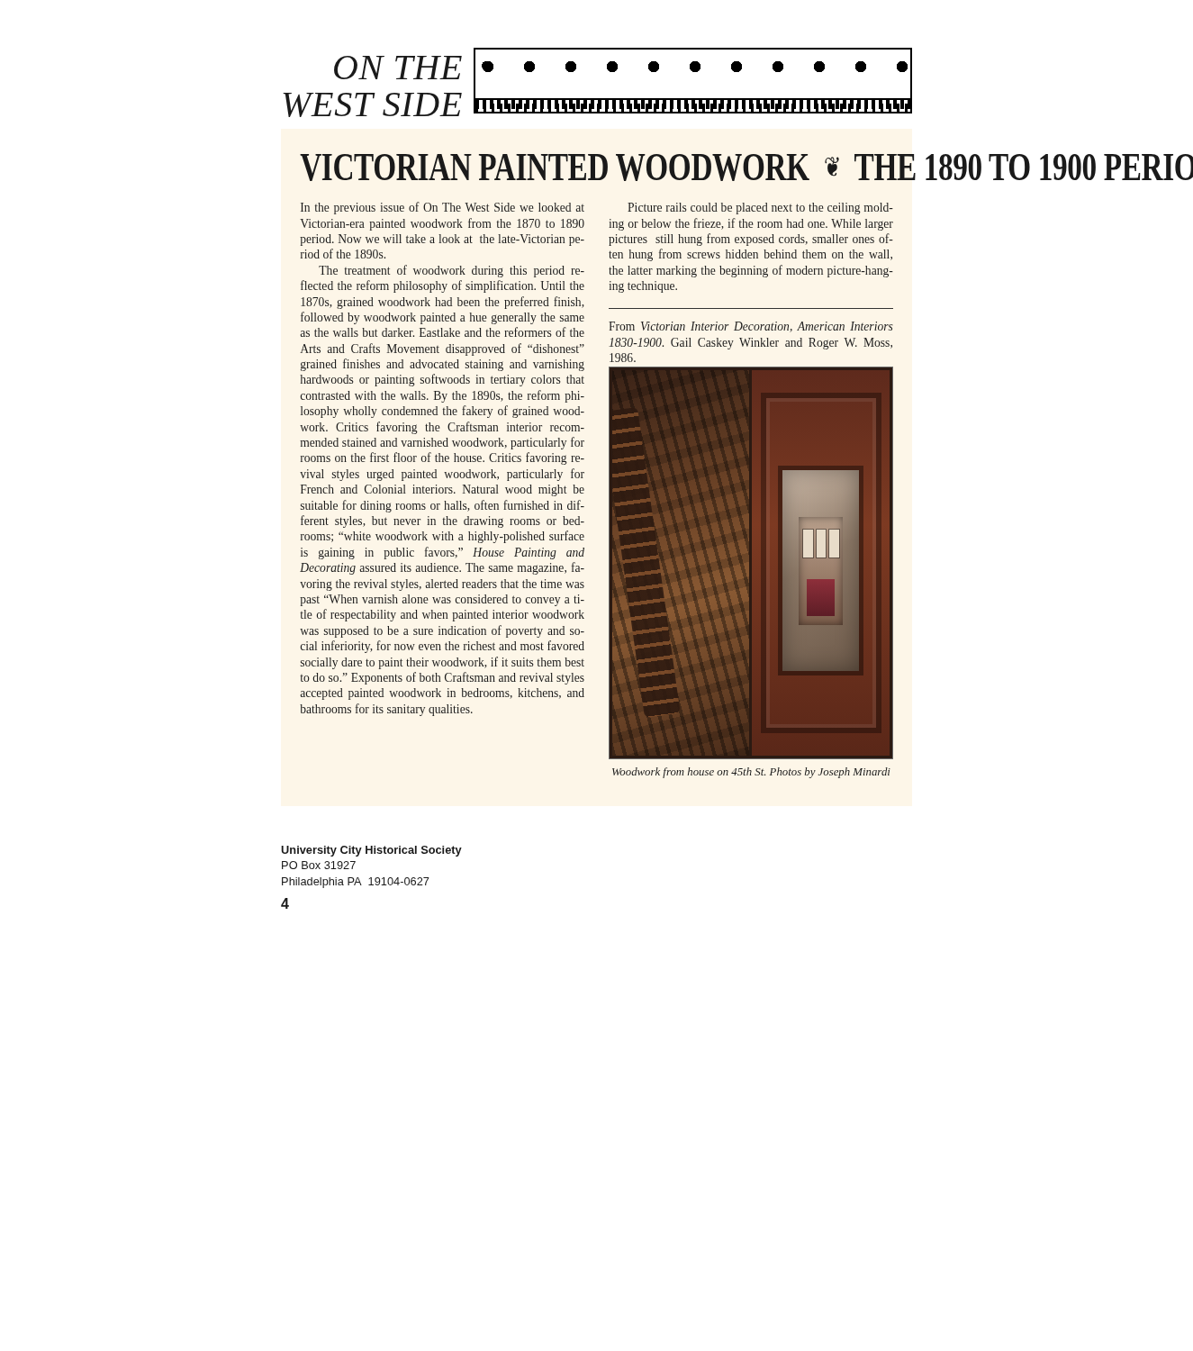ON THE
WEST SIDE
VICTORIAN PAINTED WOODWORK ❦ THE 1890 TO 1900 PERIOD
In the previous issue of On The West Side we looked at Victorian-era painted woodwork from the 1870 to 1890 period. Now we will take a look at the late-Victorian period of the 1890s.
The treatment of woodwork during this period reflected the reform philosophy of simplification. Until the 1870s, grained woodwork had been the preferred finish, followed by woodwork painted a hue generally the same as the walls but darker. Eastlake and the reformers of the Arts and Crafts Movement disapproved of “dishonest” grained finishes and advocated staining and varnishing hardwoods or painting softwoods in tertiary colors that contrasted with the walls. By the 1890s, the reform philosophy wholly condemned the fakery of grained woodwork. Critics favoring the Craftsman interior recommended stained and varnished woodwork, particularly for rooms on the first floor of the house. Critics favoring revival styles urged painted woodwork, particularly for French and Colonial interiors. Natural wood might be suitable for dining rooms or halls, often furnished in different styles, but never in the drawing rooms or bedrooms; “white woodwork with a highly-polished surface is gaining in public favors,” House Painting and Decorating assured its audience. The same magazine, favoring the revival styles, alerted readers that the time was past “When varnish alone was considered to convey a title of respectability and when painted interior woodwork was supposed to be a sure indication of poverty and social inferiority, for now even the richest and most favored socially dare to paint their woodwork, if it suits them best to do so.” Exponents of both Craftsman and revival styles accepted painted woodwork in bedrooms, kitchens, and bathrooms for its sanitary qualities.
Picture rails could be placed next to the ceiling molding or below the frieze, if the room had one. While larger pictures still hung from exposed cords, smaller ones often hung from screws hidden behind them on the wall, the latter marking the beginning of modern picture-hanging technique.
From Victorian Interior Decoration, American Interiors 1830-1900. Gail Caskey Winkler and Roger W. Moss, 1986.
Woodwork from house on 45th St. Photos by Joseph Minardi
University City Historical Society
PO Box 31927
Philadelphia PA 19104-0627
4